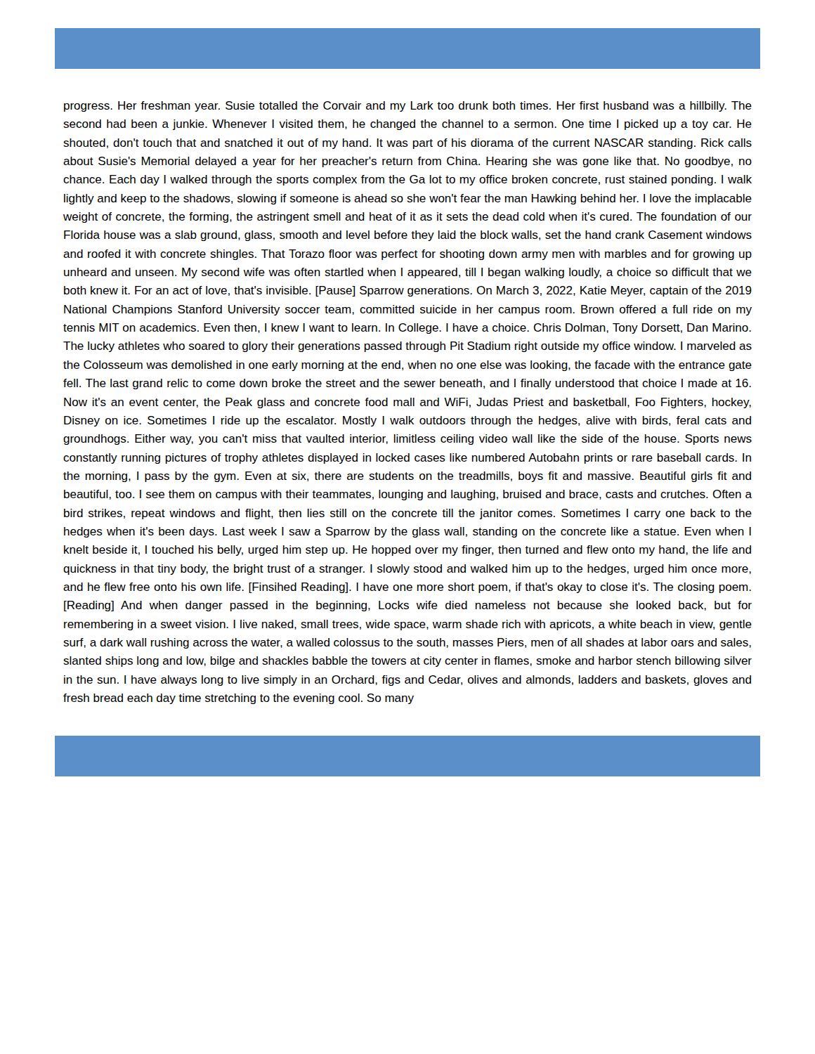progress. Her freshman year. Susie totalled the Corvair and my Lark too drunk both times. Her first husband was a hillbilly. The second had been a junkie. Whenever I visited them, he changed the channel to a sermon. One time I picked up a toy car. He shouted, don't touch that and snatched it out of my hand. It was part of his diorama of the current NASCAR standing. Rick calls about Susie's Memorial delayed a year for her preacher's return from China. Hearing she was gone like that. No goodbye, no chance. Each day I walked through the sports complex from the Ga lot to my office broken concrete, rust stained ponding. I walk lightly and keep to the shadows, slowing if someone is ahead so she won't fear the man Hawking behind her. I love the implacable weight of concrete, the forming, the astringent smell and heat of it as it sets the dead cold when it's cured. The foundation of our Florida house was a slab ground, glass, smooth and level before they laid the block walls, set the hand crank Casement windows and roofed it with concrete shingles. That Torazo floor was perfect for shooting down army men with marbles and for growing up unheard and unseen. My second wife was often startled when I appeared, till I began walking loudly, a choice so difficult that we both knew it. For an act of love, that's invisible. [Pause] Sparrow generations. On March 3, 2022, Katie Meyer, captain of the 2019 National Champions Stanford University soccer team, committed suicide in her campus room. Brown offered a full ride on my tennis MIT on academics. Even then, I knew I want to learn. In College. I have a choice. Chris Dolman, Tony Dorsett, Dan Marino. The lucky athletes who soared to glory their generations passed through Pit Stadium right outside my office window. I marveled as the Colosseum was demolished in one early morning at the end, when no one else was looking, the facade with the entrance gate fell. The last grand relic to come down broke the street and the sewer beneath, and I finally understood that choice I made at 16. Now it's an event center, the Peak glass and concrete food mall and WiFi, Judas Priest and basketball, Foo Fighters, hockey, Disney on ice. Sometimes I ride up the escalator. Mostly I walk outdoors through the hedges, alive with birds, feral cats and groundhogs. Either way, you can't miss that vaulted interior, limitless ceiling video wall like the side of the house. Sports news constantly running pictures of trophy athletes displayed in locked cases like numbered Autobahn prints or rare baseball cards. In the morning, I pass by the gym. Even at six, there are students on the treadmills, boys fit and massive. Beautiful girls fit and beautiful, too. I see them on campus with their teammates, lounging and laughing, bruised and brace, casts and crutches. Often a bird strikes, repeat windows and flight, then lies still on the concrete till the janitor comes. Sometimes I carry one back to the hedges when it's been days. Last week I saw a Sparrow by the glass wall, standing on the concrete like a statue. Even when I knelt beside it, I touched his belly, urged him step up. He hopped over my finger, then turned and flew onto my hand, the life and quickness in that tiny body, the bright trust of a stranger. I slowly stood and walked him up to the hedges, urged him once more, and he flew free onto his own life. [Finsihed Reading]. I have one more short poem, if that's okay to close it's. The closing poem. [Reading] And when danger passed in the beginning, Locks wife died nameless not because she looked back, but for remembering in a sweet vision. I live naked, small trees, wide space, warm shade rich with apricots, a white beach in view, gentle surf, a dark wall rushing across the water, a walled colossus to the south, masses Piers, men of all shades at labor oars and sales, slanted ships long and low, bilge and shackles babble the towers at city center in flames, smoke and harbor stench billowing silver in the sun. I have always long to live simply in an Orchard, figs and Cedar, olives and almonds, ladders and baskets, gloves and fresh bread each day time stretching to the evening cool. So many